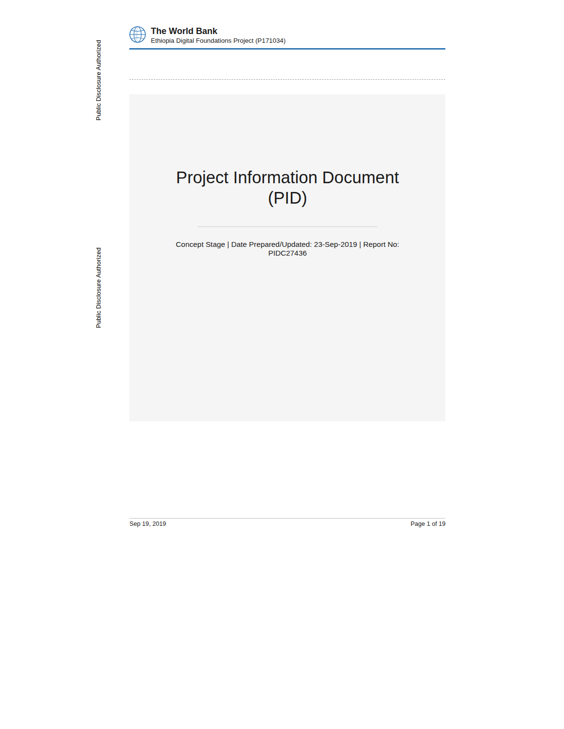Public Disclosure Authorized
Public Disclosure Authorized
The World Bank
Ethiopia Digital Foundations Project (P171034)
Project Information Document (PID)
Concept Stage | Date Prepared/Updated: 23-Sep-2019 | Report No: PIDC27436
Sep 19, 2019 Page 1 of 19